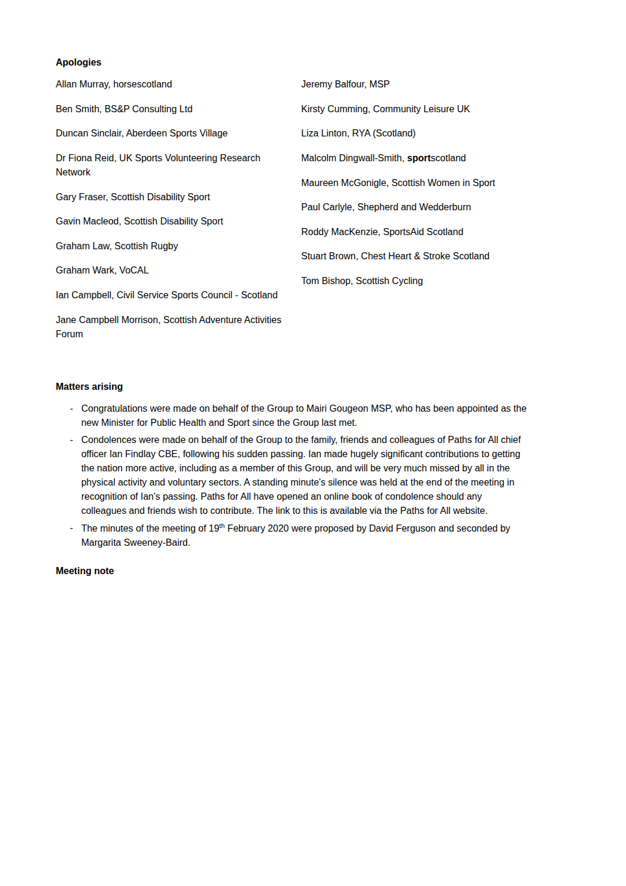Apologies
Allan Murray, horsescotland
Ben Smith, BS&P Consulting Ltd
Duncan Sinclair, Aberdeen Sports Village
Dr Fiona Reid, UK Sports Volunteering Research Network
Gary Fraser, Scottish Disability Sport
Gavin Macleod, Scottish Disability Sport
Graham Law, Scottish Rugby
Graham Wark, VoCAL
Ian Campbell, Civil Service Sports Council - Scotland
Jane Campbell Morrison, Scottish Adventure Activities Forum
Jeremy Balfour, MSP
Kirsty Cumming, Community Leisure UK
Liza Linton, RYA (Scotland)
Malcolm Dingwall-Smith, sportscotland
Maureen McGonigle, Scottish Women in Sport
Paul Carlyle, Shepherd and Wedderburn
Roddy MacKenzie, SportsAid Scotland
Stuart Brown, Chest Heart & Stroke Scotland
Tom Bishop, Scottish Cycling
Matters arising
Congratulations were made on behalf of the Group to Mairi Gougeon MSP, who has been appointed as the new Minister for Public Health and Sport since the Group last met.
Condolences were made on behalf of the Group to the family, friends and colleagues of Paths for All chief officer Ian Findlay CBE, following his sudden passing. Ian made hugely significant contributions to getting the nation more active, including as a member of this Group, and will be very much missed by all in the physical activity and voluntary sectors. A standing minute's silence was held at the end of the meeting in recognition of Ian's passing. Paths for All have opened an online book of condolence should any colleagues and friends wish to contribute. The link to this is available via the Paths for All website.
The minutes of the meeting of 19th February 2020 were proposed by David Ferguson and seconded by Margarita Sweeney-Baird.
Meeting note